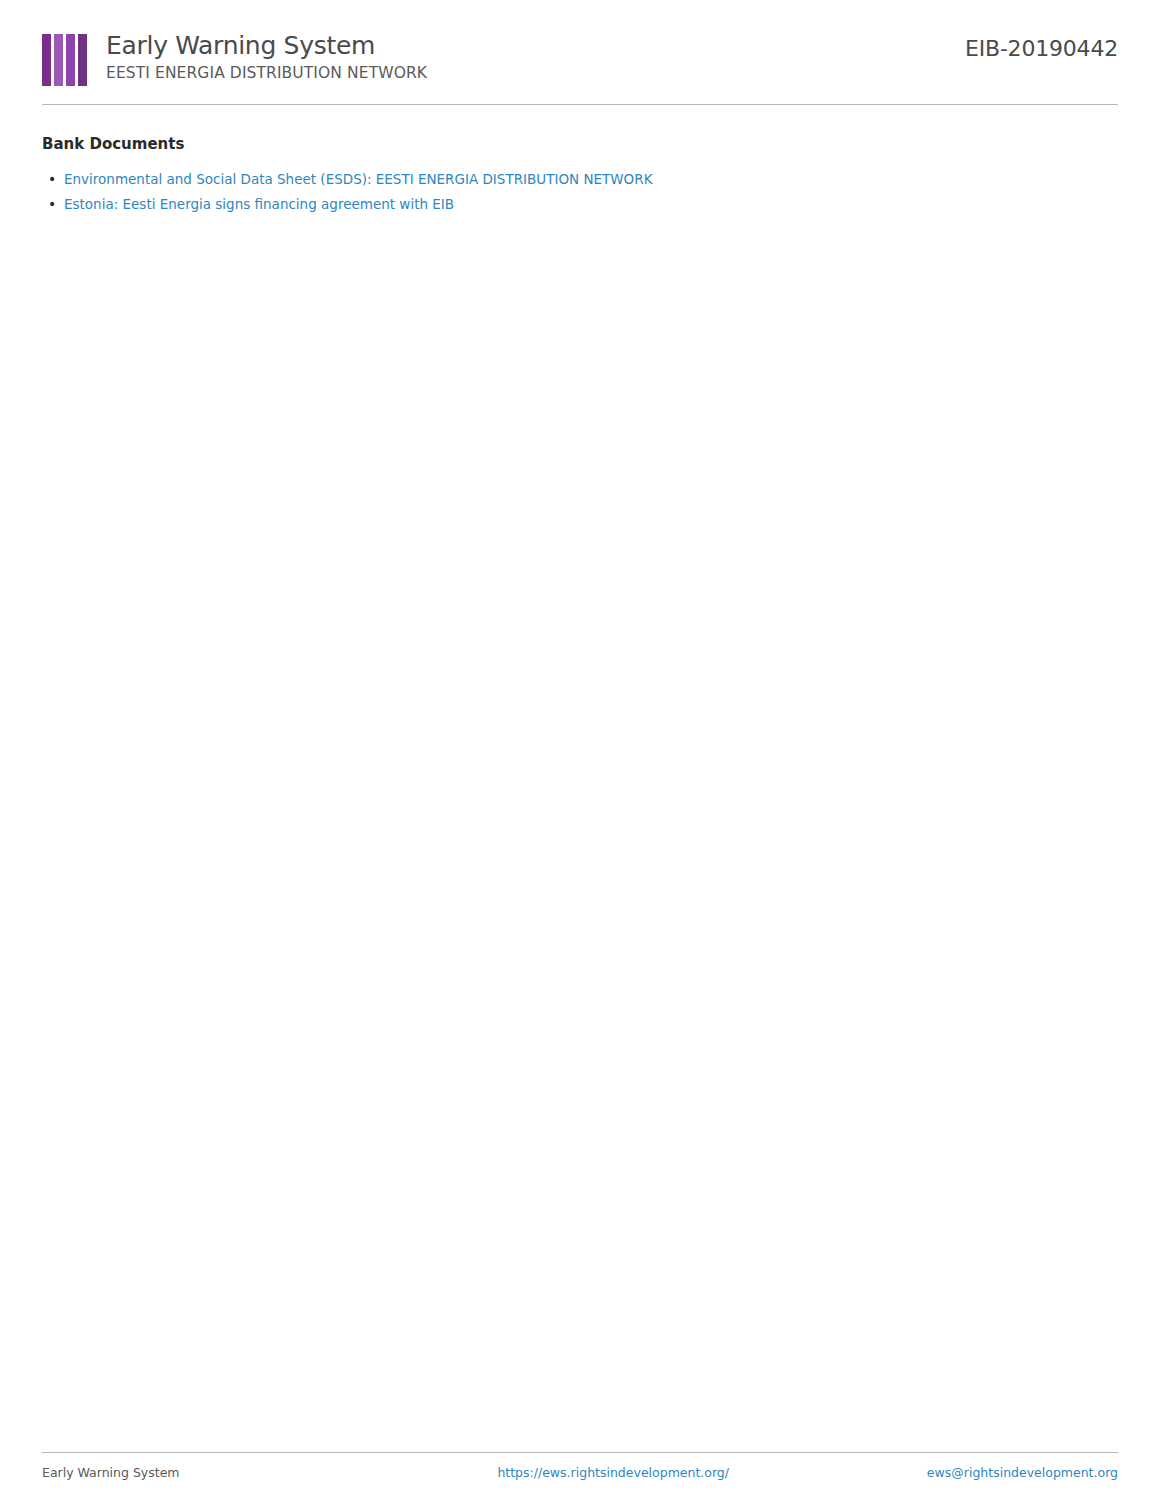Early Warning System
EESTI ENERGIA DISTRIBUTION NETWORK
EIB-20190442
Bank Documents
Environmental and Social Data Sheet (ESDS): EESTI ENERGIA DISTRIBUTION NETWORK
Estonia: Eesti Energia signs financing agreement with EIB
Early Warning System
https://ews.rightsindevelopment.org/
ews@rightsindevelopment.org